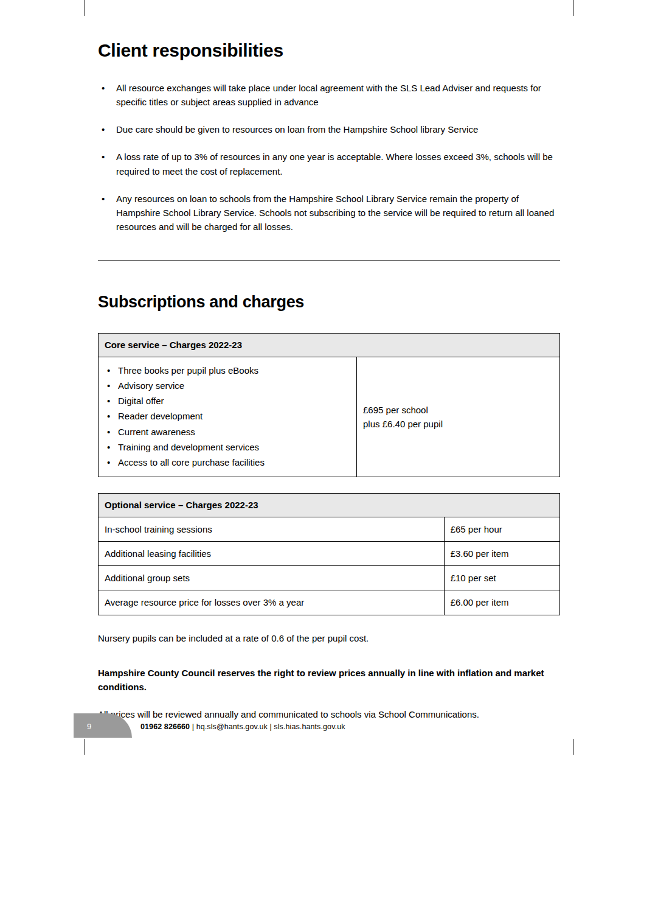Client responsibilities
All resource exchanges will take place under local agreement with the SLS Lead Adviser and requests for specific titles or subject areas supplied in advance
Due care should be given to resources on loan from the Hampshire School library Service
A loss rate of up to 3% of resources in any one year is acceptable. Where losses exceed 3%, schools will be required to meet the cost of replacement.
Any resources on loan to schools from the Hampshire School Library Service remain the property of Hampshire School Library Service. Schools not subscribing to the service will be required to return all loaned resources and will be charged for all losses.
Subscriptions and charges
| Core service – Charges 2022-23 |
| --- |
| Three books per pupil plus eBooks Advisory service Digital offer Reader development Current awareness Training and development services Access to all core purchase facilities | £695 per school plus £6.40 per pupil |
| Optional service – Charges 2022-23 |
| --- |
| In-school training sessions | £65 per hour |
| Additional leasing facilities | £3.60 per item |
| Additional group sets | £10 per set |
| Average resource price for losses over 3% a year | £6.00 per item |
Nursery pupils can be included at a rate of 0.6 of the per pupil cost.
Hampshire County Council reserves the right to review prices annually in line with inflation and market conditions.
All prices will be reviewed annually and communicated to schools via School Communications.
9
01962 826660 | hq.sls@hants.gov.uk | sls.hias.hants.gov.uk